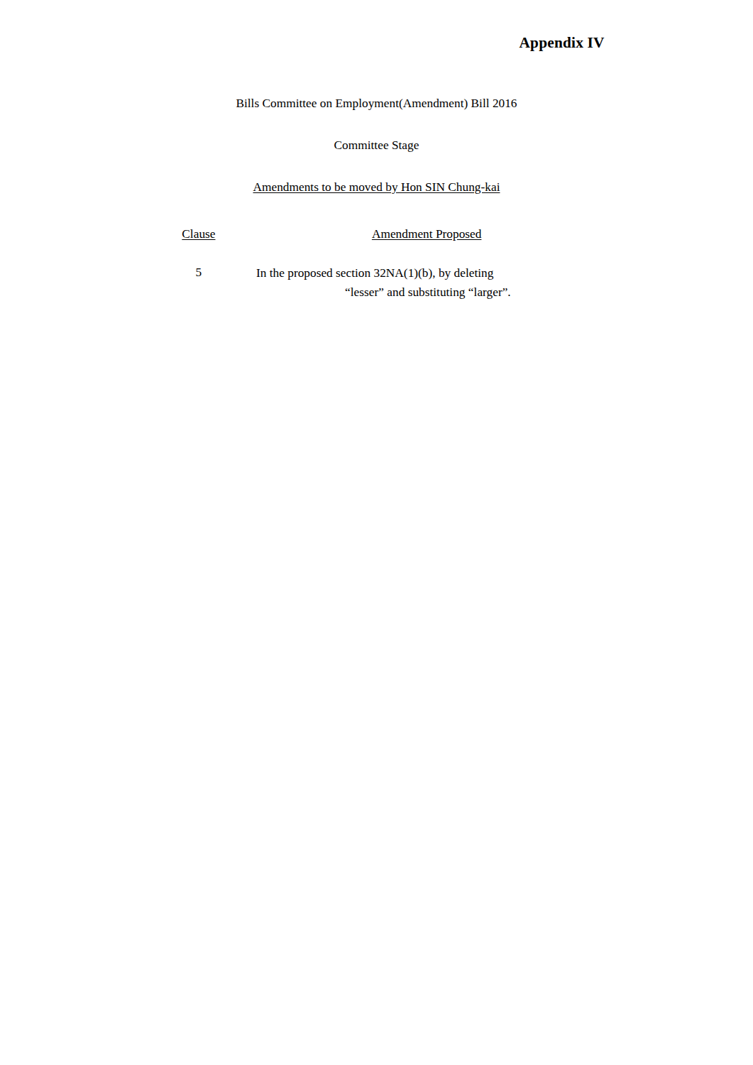Appendix IV
Bills Committee on Employment(Amendment) Bill 2016
Committee Stage
Amendments to be moved by Hon SIN Chung-kai
| Clause | Amendment Proposed |
| --- | --- |
| 5 | In the proposed section 32NA(1)(b), by deleting “ lesser ” and substituting “ larger ” . |